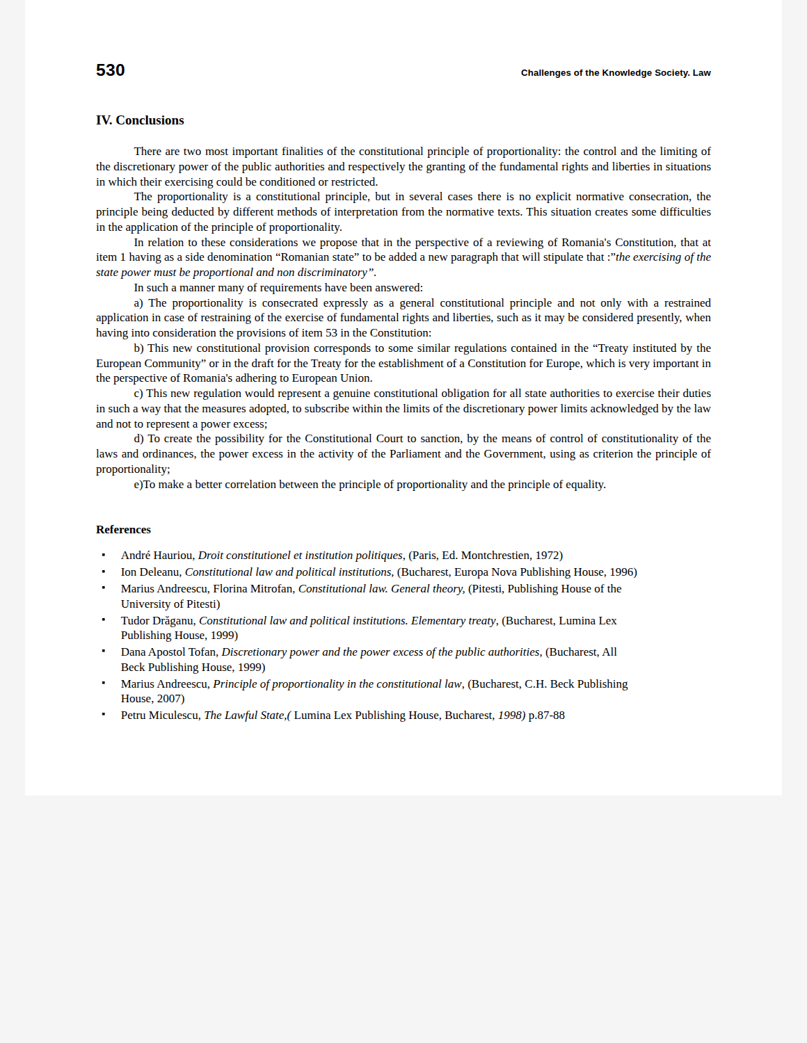530 Challenges of the Knowledge Society. Law
IV. Conclusions
There are two most important finalities of the constitutional principle of proportionality: the control and the limiting of the discretionary power of the public authorities and respectively the granting of the fundamental rights and liberties in situations in which their exercising could be conditioned or restricted.
The proportionality is a constitutional principle, but in several cases there is no explicit normative consecration, the principle being deducted by different methods of interpretation from the normative texts. This situation creates some difficulties in the application of the principle of proportionality.
In relation to these considerations we propose that in the perspective of a reviewing of Romania's Constitution, that at item 1 having as a side denomination “Romanian state” to be added a new paragraph that will stipulate that :”the exercising of the state power must be proportional and non discriminatory”.
In such a manner many of requirements have been answered:
a) The proportionality is consecrated expressly as a general constitutional principle and not only with a restrained application in case of restraining of the exercise of fundamental rights and liberties, such as it may be considered presently, when having into consideration the provisions of item 53 in the Constitution:
b) This new constitutional provision corresponds to some similar regulations contained in the “Treaty instituted by the European Community” or in the draft for the Treaty for the establishment of a Constitution for Europe, which is very important in the perspective of Romania's adhering to European Union.
c) This new regulation would represent a genuine constitutional obligation for all state authorities to exercise their duties in such a way that the measures adopted, to subscribe within the limits of the discretionary power limits acknowledged by the law and not to represent a power excess;
d) To create the possibility for the Constitutional Court to sanction, by the means of control of constitutionality of the laws and ordinances, the power excess in the activity of the Parliament and the Government, using as criterion the principle of proportionality;
e)To make a better correlation between the principle of proportionality and the principle of equality.
References
André Hauriou, Droit constitutionel et institution politiques, (Paris, Ed. Montchrestien, 1972)
Ion Deleanu, Constitutional law and political institutions, (Bucharest, Europa Nova Publishing House, 1996)
Marius Andreescu, Florina Mitrofan, Constitutional law. General theory, (Pitesti, Publishing House of the University of Pitesti)
Tudor Drăganu, Constitutional law and political institutions. Elementary treaty, (Bucharest, Lumina Lex Publishing House, 1999)
Dana Apostol Tofan, Discretionary power and the power excess of the public authorities, (Bucharest, All Beck Publishing House, 1999)
Marius Andreescu, Principle of proportionality in the constitutional law, (Bucharest, C.H. Beck Publishing House, 2007)
Petru Miculescu, The Lawful State,( Lumina Lex Publishing House, Bucharest, 1998) p.87-88